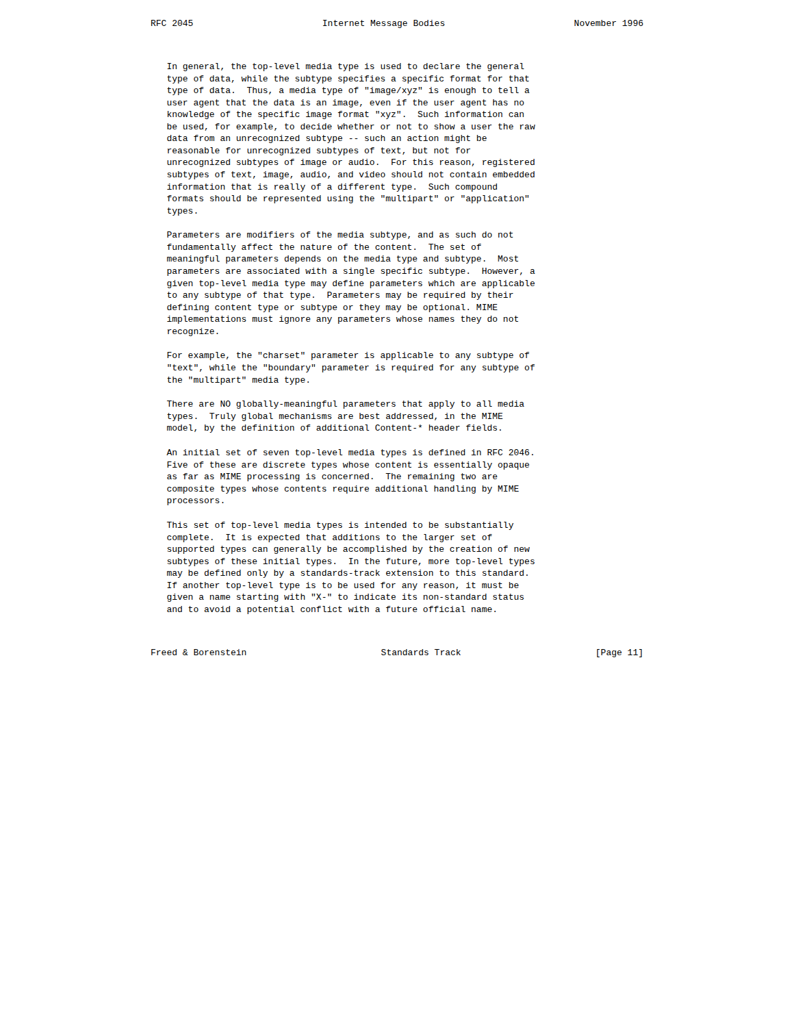RFC 2045 Internet Message Bodies November 1996
In general, the top-level media type is used to declare the general type of data, while the subtype specifies a specific format for that type of data. Thus, a media type of "image/xyz" is enough to tell a user agent that the data is an image, even if the user agent has no knowledge of the specific image format "xyz". Such information can be used, for example, to decide whether or not to show a user the raw data from an unrecognized subtype -- such an action might be reasonable for unrecognized subtypes of text, but not for unrecognized subtypes of image or audio. For this reason, registered subtypes of text, image, audio, and video should not contain embedded information that is really of a different type. Such compound formats should be represented using the "multipart" or "application" types.
Parameters are modifiers of the media subtype, and as such do not fundamentally affect the nature of the content. The set of meaningful parameters depends on the media type and subtype. Most parameters are associated with a single specific subtype. However, a given top-level media type may define parameters which are applicable to any subtype of that type. Parameters may be required by their defining content type or subtype or they may be optional. MIME implementations must ignore any parameters whose names they do not recognize.
For example, the "charset" parameter is applicable to any subtype of "text", while the "boundary" parameter is required for any subtype of the "multipart" media type.
There are NO globally-meaningful parameters that apply to all media types. Truly global mechanisms are best addressed, in the MIME model, by the definition of additional Content-* header fields.
An initial set of seven top-level media types is defined in RFC 2046. Five of these are discrete types whose content is essentially opaque as far as MIME processing is concerned. The remaining two are composite types whose contents require additional handling by MIME processors.
This set of top-level media types is intended to be substantially complete. It is expected that additions to the larger set of supported types can generally be accomplished by the creation of new subtypes of these initial types. In the future, more top-level types may be defined only by a standards-track extension to this standard. If another top-level type is to be used for any reason, it must be given a name starting with "X-" to indicate its non-standard status and to avoid a potential conflict with a future official name.
Freed & Borenstein Standards Track [Page 11]